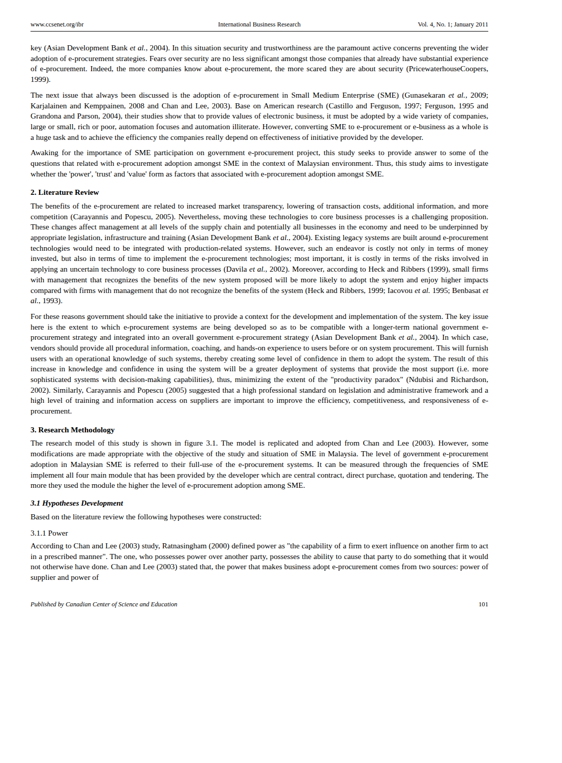www.ccsenet.org/ibr
International Business Research
Vol. 4, No. 1; January 2011
key (Asian Development Bank et al., 2004). In this situation security and trustworthiness are the paramount active concerns preventing the wider adoption of e-procurement strategies. Fears over security are no less significant amongst those companies that already have substantial experience of e-procurement. Indeed, the more companies know about e-procurement, the more scared they are about security (PricewaterhouseCoopers, 1999).
The next issue that always been discussed is the adoption of e-procurement in Small Medium Enterprise (SME) (Gunasekaran et al., 2009; Karjalainen and Kemppainen, 2008 and Chan and Lee, 2003). Base on American research (Castillo and Ferguson, 1997; Ferguson, 1995 and Grandona and Parson, 2004), their studies show that to provide values of electronic business, it must be adopted by a wide variety of companies, large or small, rich or poor, automation focuses and automation illiterate. However, converting SME to e-procurement or e-business as a whole is a huge task and to achieve the efficiency the companies really depend on effectiveness of initiative provided by the developer.
Awaking for the importance of SME participation on government e-procurement project, this study seeks to provide answer to some of the questions that related with e-procurement adoption amongst SME in the context of Malaysian environment. Thus, this study aims to investigate whether the 'power', 'trust' and 'value' form as factors that associated with e-procurement adoption amongst SME.
2. Literature Review
The benefits of the e-procurement are related to increased market transparency, lowering of transaction costs, additional information, and more competition (Carayannis and Popescu, 2005). Nevertheless, moving these technologies to core business processes is a challenging proposition. These changes affect management at all levels of the supply chain and potentially all businesses in the economy and need to be underpinned by appropriate legislation, infrastructure and training (Asian Development Bank et al., 2004). Existing legacy systems are built around e-procurement technologies would need to be integrated with production-related systems. However, such an endeavor is costly not only in terms of money invested, but also in terms of time to implement the e-procurement technologies; most important, it is costly in terms of the risks involved in applying an uncertain technology to core business processes (Davila et al., 2002). Moreover, according to Heck and Ribbers (1999), small firms with management that recognizes the benefits of the new system proposed will be more likely to adopt the system and enjoy higher impacts compared with firms with management that do not recognize the benefits of the system (Heck and Ribbers, 1999; Iacovou et al. 1995; Benbasat et al., 1993).
For these reasons government should take the initiative to provide a context for the development and implementation of the system. The key issue here is the extent to which e-procurement systems are being developed so as to be compatible with a longer-term national government e-procurement strategy and integrated into an overall government e-procurement strategy (Asian Development Bank et al., 2004). In which case, vendors should provide all procedural information, coaching, and hands-on experience to users before or on system procurement. This will furnish users with an operational knowledge of such systems, thereby creating some level of confidence in them to adopt the system. The result of this increase in knowledge and confidence in using the system will be a greater deployment of systems that provide the most support (i.e. more sophisticated systems with decision-making capabilities), thus, minimizing the extent of the "productivity paradox" (Ndubisi and Richardson, 2002). Similarly, Carayannis and Popescu (2005) suggested that a high professional standard on legislation and administrative framework and a high level of training and information access on suppliers are important to improve the efficiency, competitiveness, and responsiveness of e-procurement.
3. Research Methodology
The research model of this study is shown in figure 3.1. The model is replicated and adopted from Chan and Lee (2003). However, some modifications are made appropriate with the objective of the study and situation of SME in Malaysia. The level of government e-procurement adoption in Malaysian SME is referred to their full-use of the e-procurement systems. It can be measured through the frequencies of SME implement all four main module that has been provided by the developer which are central contract, direct purchase, quotation and tendering. The more they used the module the higher the level of e-procurement adoption among SME.
3.1 Hypotheses Development
Based on the literature review the following hypotheses were constructed:
3.1.1 Power
According to Chan and Lee (2003) study, Ratnasingham (2000) defined power as "the capability of a firm to exert influence on another firm to act in a prescribed manner". The one, who possesses power over another party, possesses the ability to cause that party to do something that it would not otherwise have done. Chan and Lee (2003) stated that, the power that makes business adopt e-procurement comes from two sources: power of supplier and power of
Published by Canadian Center of Science and Education
101